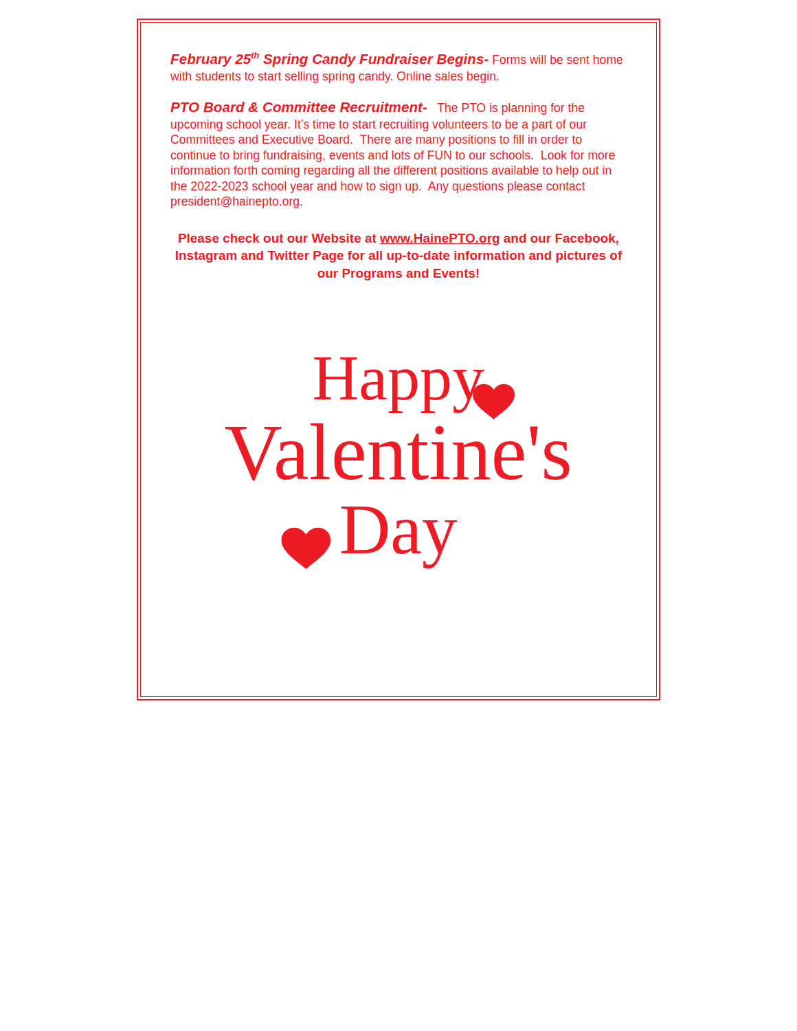February 25th Spring Candy Fundraiser Begins- Forms will be sent home with students to start selling spring candy. Online sales begin.
PTO Board & Committee Recruitment- The PTO is planning for the upcoming school year. It’s time to start recruiting volunteers to be a part of our Committees and Executive Board. There are many positions to fill in order to continue to bring fundraising, events and lots of FUN to our schools. Look for more information forth coming regarding all the different positions available to help out in the 2022-2023 school year and how to sign up. Any questions please contact president@hainepto.org.
Please check out our Website at www.HainePTO.org and our Facebook, Instagram and Twitter Page for all up-to-date information and pictures of our Programs and Events!
Happy Valentine's Day Happy Valentine's Day